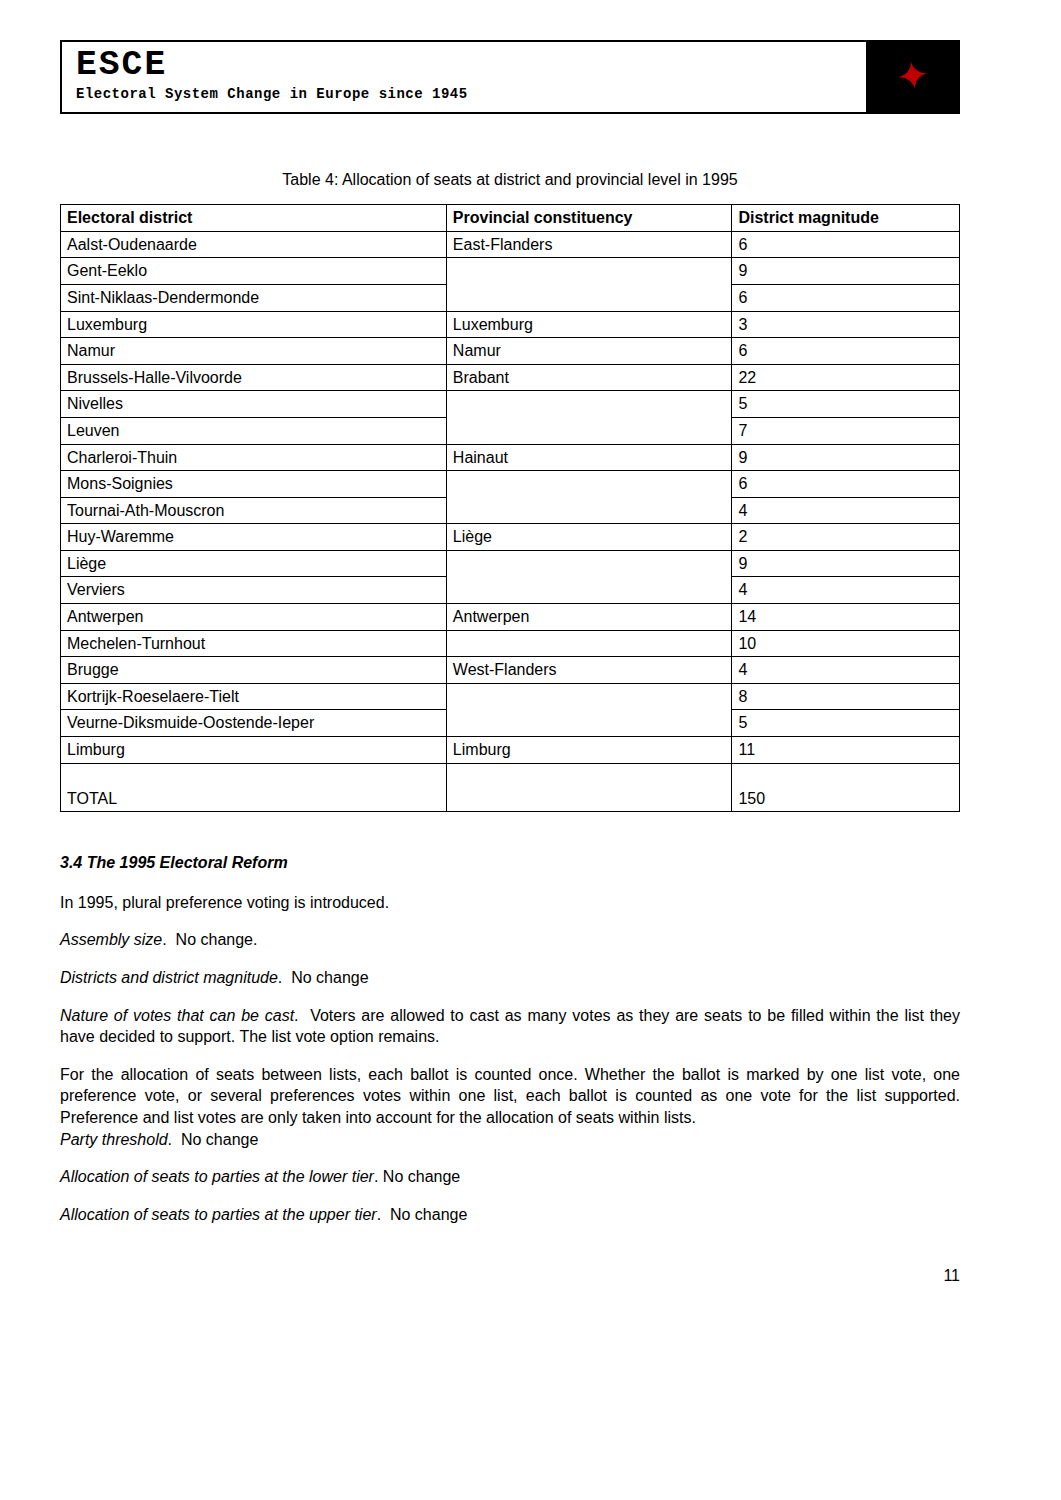ESCE
Electoral System Change in Europe since 1945
✦
Table 4: Allocation of seats at district and provincial level in 1995
| Electoral district | Provincial constituency | District magnitude |
| --- | --- | --- |
| Aalst-Oudenaarde | East-Flanders | 6 |
| Gent-Eeklo | | 9 |
| Sint-Niklaas-Dendermonde | | 6 |
| Luxemburg | Luxemburg | 3 |
| Namur | Namur | 6 |
| Brussels-Halle-Vilvoorde | Brabant | 22 |
| Nivelles | | 5 |
| Leuven | | 7 |
| Charleroi-Thuin | Hainaut | 9 |
| Mons-Soignies | | 6 |
| Tournai-Ath-Mouscron | | 4 |
| Huy-Waremme | Liège | 2 |
| Liège | | 9 |
| Verviers | | 4 |
| Antwerpen | Antwerpen | 14 |
| Mechelen-Turnhout | | 10 |
| Brugge | West-Flanders | 4 |
| Kortrijk-Roeselaere-Tielt | | 8 |
| Veurne-Diksmuide-Oostende-Ieper | | 5 |
| Limburg | Limburg | 11 |
| TOTAL | | 150 |
3.4 The 1995 Electoral Reform
In 1995, plural preference voting is introduced.
Assembly size. No change.
Districts and district magnitude. No change
Nature of votes that can be cast. Voters are allowed to cast as many votes as they are seats to be filled within the list they have decided to support. The list vote option remains.
For the allocation of seats between lists, each ballot is counted once. Whether the ballot is marked by one list vote, one preference vote, or several preferences votes within one list, each ballot is counted as one vote for the list supported. Preference and list votes are only taken into account for the allocation of seats within lists.
Party threshold. No change
Allocation of seats to parties at the lower tier. No change
Allocation of seats to parties at the upper tier. No change
11